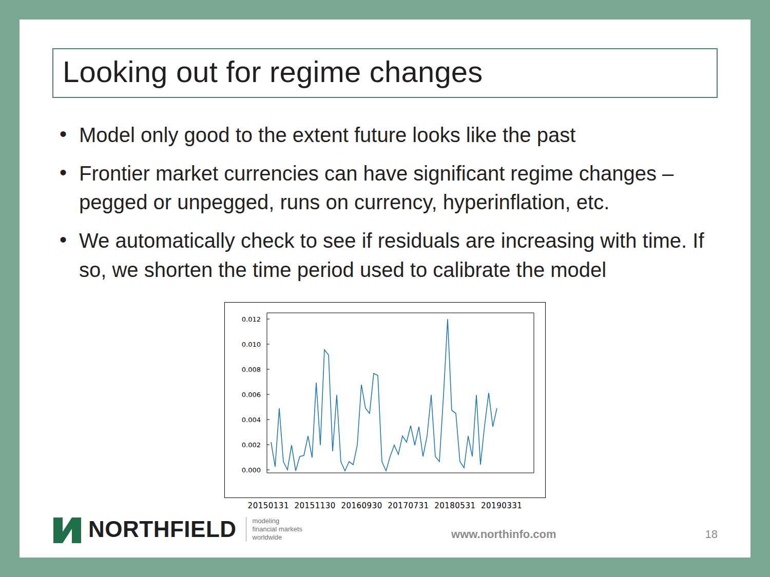Looking out for regime changes
Model only good to the extent future looks like the past
Frontier market currencies can have significant regime changes – pegged or unpegged, runs on currency, hyperinflation, etc.
We automatically check to see if residuals are increasing with time. If so, we shorten the time period used to calibrate the model
0.012 0.010 0.008 0.006 0.004 0.002 0.000
20150131 20151130 20160930 20170731 20180531 20190331
NORTHFIELD
modeling
financial markets
worldwide
www.northinfo.com
18